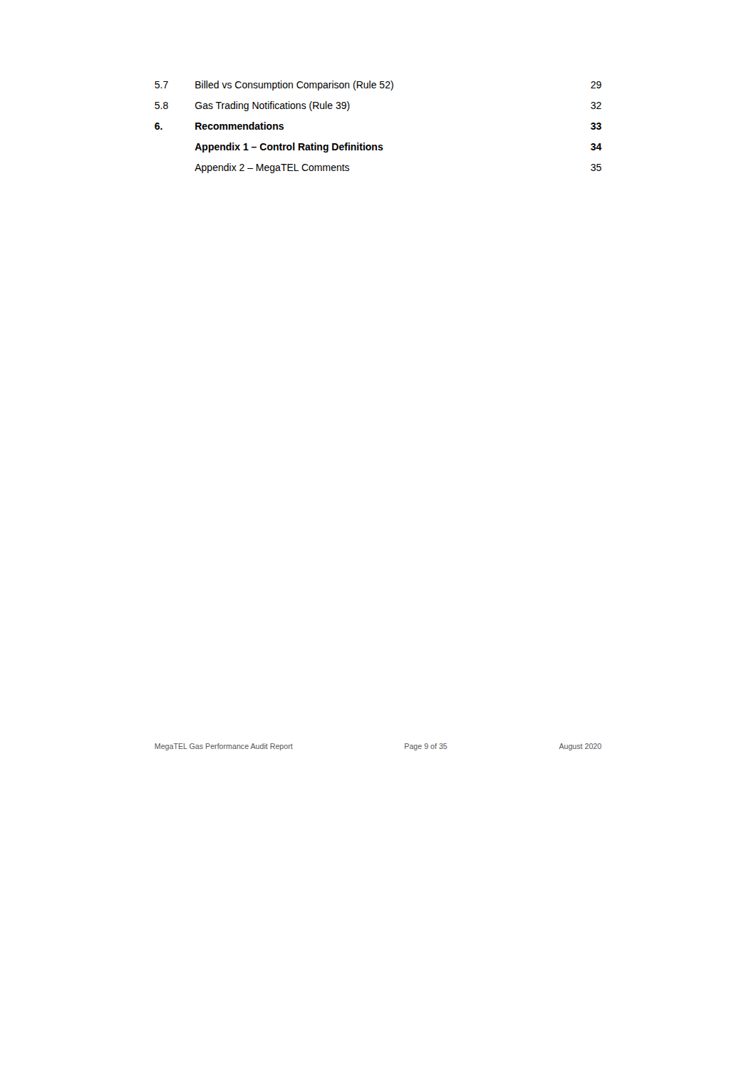| 5.7 | Billed vs Consumption Comparison (Rule 52) | 29 |
| 5.8 | Gas Trading Notifications (Rule 39) | 32 |
| 6. | Recommendations | 33 |
| | Appendix 1 – Control Rating Definitions | 34 |
| | Appendix 2 – MegaTEL Comments | 35 |
MegaTEL Gas Performance Audit Report
Page 9 of 35
August 2020